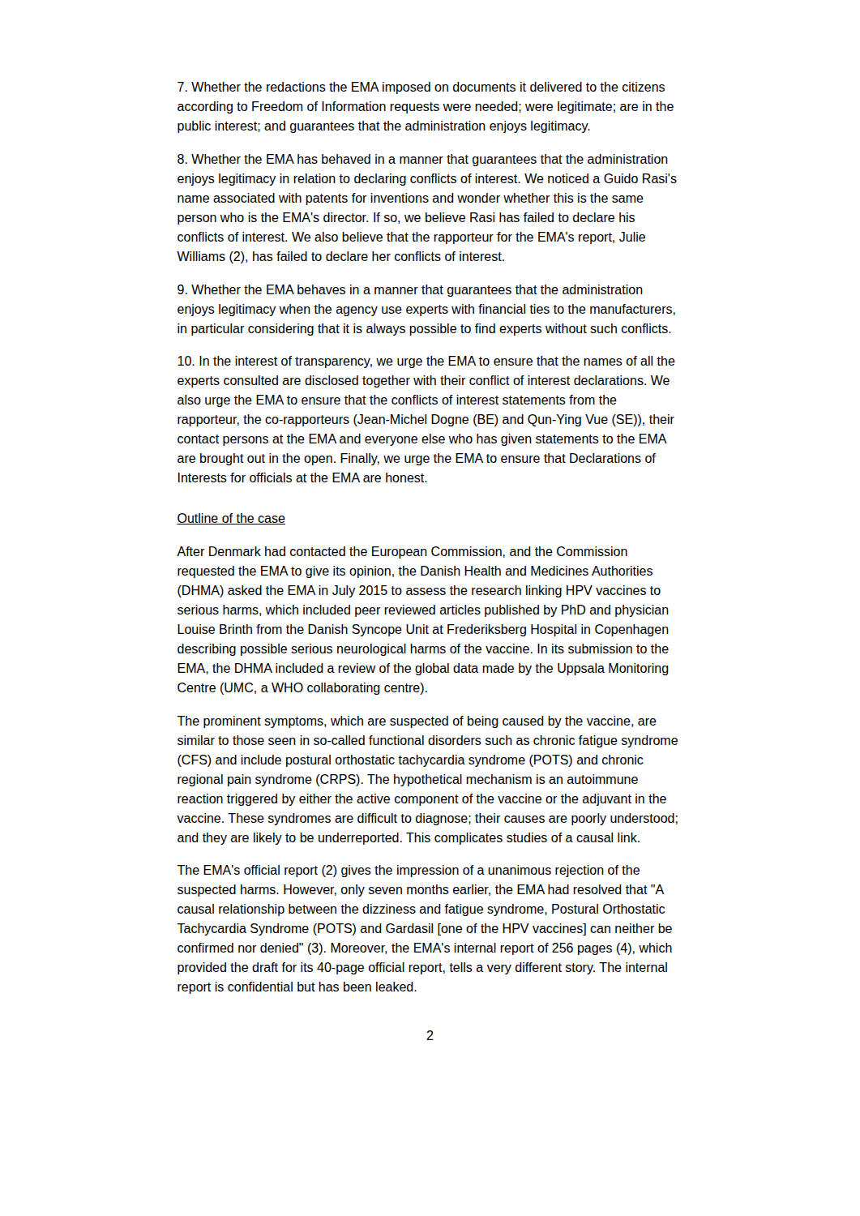7. Whether the redactions the EMA imposed on documents it delivered to the citizens according to Freedom of Information requests were needed; were legitimate; are in the public interest; and guarantees that the administration enjoys legitimacy.
8. Whether the EMA has behaved in a manner that guarantees that the administration enjoys legitimacy in relation to declaring conflicts of interest. We noticed a Guido Rasi's name associated with patents for inventions and wonder whether this is the same person who is the EMA's director. If so, we believe Rasi has failed to declare his conflicts of interest. We also believe that the rapporteur for the EMA's report, Julie Williams (2), has failed to declare her conflicts of interest.
9. Whether the EMA behaves in a manner that guarantees that the administration enjoys legitimacy when the agency use experts with financial ties to the manufacturers, in particular considering that it is always possible to find experts without such conflicts.
10. In the interest of transparency, we urge the EMA to ensure that the names of all the experts consulted are disclosed together with their conflict of interest declarations. We also urge the EMA to ensure that the conflicts of interest statements from the rapporteur, the co-rapporteurs (Jean-Michel Dogne (BE) and Qun-Ying Vue (SE)), their contact persons at the EMA and everyone else who has given statements to the EMA are brought out in the open. Finally, we urge the EMA to ensure that Declarations of Interests for officials at the EMA are honest.
Outline of the case
After Denmark had contacted the European Commission, and the Commission requested the EMA to give its opinion, the Danish Health and Medicines Authorities (DHMA) asked the EMA in July 2015 to assess the research linking HPV vaccines to serious harms, which included peer reviewed articles published by PhD and physician Louise Brinth from the Danish Syncope Unit at Frederiksberg Hospital in Copenhagen describing possible serious neurological harms of the vaccine. In its submission to the EMA, the DHMA included a review of the global data made by the Uppsala Monitoring Centre (UMC, a WHO collaborating centre).
The prominent symptoms, which are suspected of being caused by the vaccine, are similar to those seen in so-called functional disorders such as chronic fatigue syndrome (CFS) and include postural orthostatic tachycardia syndrome (POTS) and chronic regional pain syndrome (CRPS). The hypothetical mechanism is an autoimmune reaction triggered by either the active component of the vaccine or the adjuvant in the vaccine. These syndromes are difficult to diagnose; their causes are poorly understood; and they are likely to be underreported. This complicates studies of a causal link.
The EMA's official report (2) gives the impression of a unanimous rejection of the suspected harms. However, only seven months earlier, the EMA had resolved that "A causal relationship between the dizziness and fatigue syndrome, Postural Orthostatic Tachycardia Syndrome (POTS) and Gardasil [one of the HPV vaccines] can neither be confirmed nor denied" (3). Moreover, the EMA's internal report of 256 pages (4), which provided the draft for its 40-page official report, tells a very different story. The internal report is confidential but has been leaked.
2